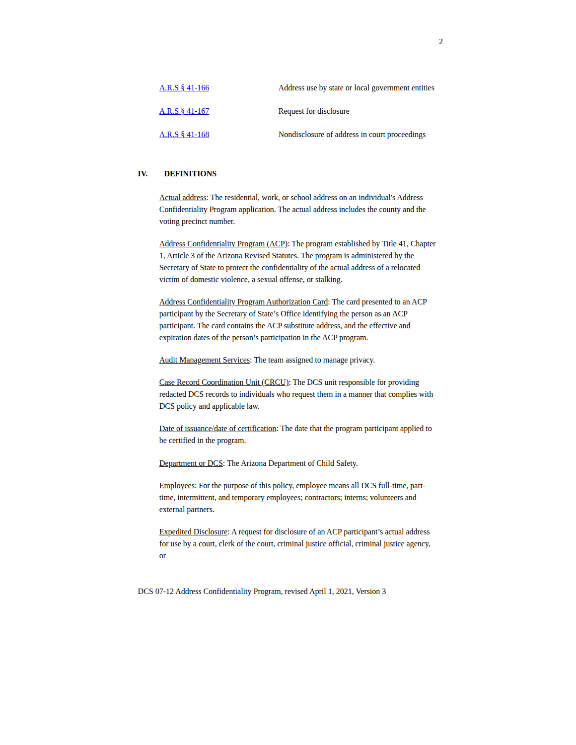2
| A.R.S § 41-166 | Address use by state or local government entities |
| A.R.S § 41-167 | Request for disclosure |
| A.R.S § 41-168 | Nondisclosure of address in court proceedings |
IV. DEFINITIONS
Actual address: The residential, work, or school address on an individual's Address Confidentiality Program application. The actual address includes the county and the voting precinct number.
Address Confidentiality Program (ACP): The program established by Title 41, Chapter 1, Article 3 of the Arizona Revised Statutes. The program is administered by the Secretary of State to protect the confidentiality of the actual address of a relocated victim of domestic violence, a sexual offense, or stalking.
Address Confidentiality Program Authorization Card: The card presented to an ACP participant by the Secretary of State’s Office identifying the person as an ACP participant. The card contains the ACP substitute address, and the effective and expiration dates of the person’s participation in the ACP program.
Audit Management Services: The team assigned to manage privacy.
Case Record Coordination Unit (CRCU): The DCS unit responsible for providing redacted DCS records to individuals who request them in a manner that complies with DCS policy and applicable law.
Date of issuance/date of certification: The date that the program participant applied to be certified in the program.
Department or DCS: The Arizona Department of Child Safety.
Employees: For the purpose of this policy, employee means all DCS full-time, part-time, intermittent, and temporary employees; contractors; interns; volunteers and external partners.
Expedited Disclosure: A request for disclosure of an ACP participant’s actual address for use by a court, clerk of the court, criminal justice official, criminal justice agency, or
DCS 07-12 Address Confidentiality Program, revised April 1, 2021, Version 3